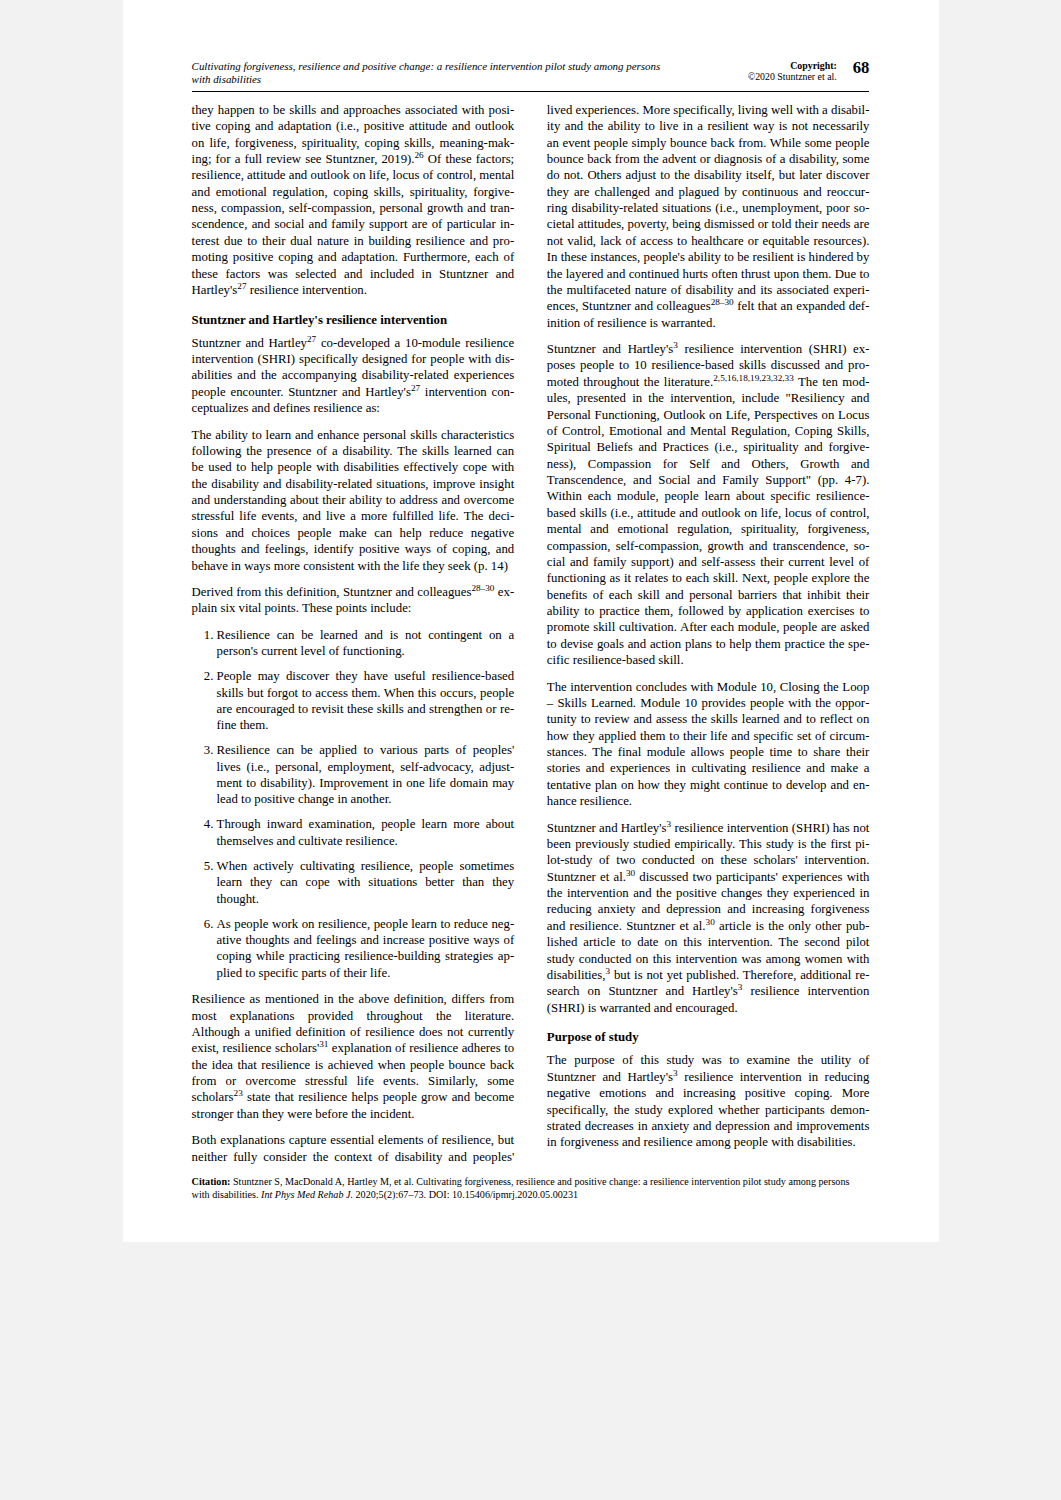Cultivating forgiveness, resilience and positive change: a resilience intervention pilot study among persons
with disabilities
Copyright:
©2020 Stuntzner et al.
68
they happen to be skills and approaches associated with positive coping and adaptation (i.e., positive attitude and outlook on life, forgiveness, spirituality, coping skills, meaning-making; for a full review see Stuntzner, 2019).26 Of these factors; resilience, attitude and outlook on life, locus of control, mental and emotional regulation, coping skills, spirituality, forgiveness, compassion, self-compassion, personal growth and transcendence, and social and family support are of particular interest due to their dual nature in building resilience and promoting positive coping and adaptation. Furthermore, each of these factors was selected and included in Stuntzner and Hartley's27 resilience intervention.
Stuntzner and Hartley's resilience intervention
Stuntzner and Hartley27 co-developed a 10-module resilience intervention (SHRI) specifically designed for people with disabilities and the accompanying disability-related experiences people encounter. Stuntzner and Hartley's27 intervention conceptualizes and defines resilience as:
The ability to learn and enhance personal skills characteristics following the presence of a disability. The skills learned can be used to help people with disabilities effectively cope with the disability and disability-related situations, improve insight and understanding about their ability to address and overcome stressful life events, and live a more fulfilled life. The decisions and choices people make can help reduce negative thoughts and feelings, identify positive ways of coping, and behave in ways more consistent with the life they seek (p. 14)
Derived from this definition, Stuntzner and colleagues28–30 explain six vital points. These points include:
Resilience can be learned and is not contingent on a person's current level of functioning.
People may discover they have useful resilience-based skills but forgot to access them. When this occurs, people are encouraged to revisit these skills and strengthen or refine them.
Resilience can be applied to various parts of peoples' lives (i.e., personal, employment, self-advocacy, adjustment to disability). Improvement in one life domain may lead to positive change in another.
Through inward examination, people learn more about themselves and cultivate resilience.
When actively cultivating resilience, people sometimes learn they can cope with situations better than they thought.
As people work on resilience, people learn to reduce negative thoughts and feelings and increase positive ways of coping while practicing resilience-building strategies applied to specific parts of their life.
Resilience as mentioned in the above definition, differs from most explanations provided throughout the literature. Although a unified definition of resilience does not currently exist, resilience scholars'31 explanation of resilience adheres to the idea that resilience is achieved when people bounce back from or overcome stressful life events. Similarly, some scholars23 state that resilience helps people grow and become stronger than they were before the incident.
Both explanations capture essential elements of resilience, but neither fully consider the context of disability and peoples' lived experiences. More specifically, living well with a disability and the ability to live in a resilient way is not necessarily an event people simply bounce back from. While some people bounce back from the advent or diagnosis of a disability, some do not. Others adjust to the disability itself, but later discover they are challenged and plagued by continuous and reoccurring disability-related situations (i.e., unemployment, poor societal attitudes, poverty, being dismissed or told their needs are not valid, lack of access to healthcare or equitable resources). In these instances, people's ability to be resilient is hindered by the layered and continued hurts often thrust upon them. Due to the multifaceted nature of disability and its associated experiences, Stuntzner and colleagues28–30 felt that an expanded definition of resilience is warranted.
Stuntzner and Hartley's3 resilience intervention (SHRI) exposes people to 10 resilience-based skills discussed and promoted throughout the literature.2,5,16,18,19,23,32,33 The ten modules, presented in the intervention, include "Resiliency and Personal Functioning, Outlook on Life, Perspectives on Locus of Control, Emotional and Mental Regulation, Coping Skills, Spiritual Beliefs and Practices (i.e., spirituality and forgiveness), Compassion for Self and Others, Growth and Transcendence, and Social and Family Support" (pp. 4-7). Within each module, people learn about specific resilience-based skills (i.e., attitude and outlook on life, locus of control, mental and emotional regulation, spirituality, forgiveness, compassion, self-compassion, growth and transcendence, social and family support) and self-assess their current level of functioning as it relates to each skill. Next, people explore the benefits of each skill and personal barriers that inhibit their ability to practice them, followed by application exercises to promote skill cultivation. After each module, people are asked to devise goals and action plans to help them practice the specific resilience-based skill.
The intervention concludes with Module 10, Closing the Loop – Skills Learned. Module 10 provides people with the opportunity to review and assess the skills learned and to reflect on how they applied them to their life and specific set of circumstances. The final module allows people time to share their stories and experiences in cultivating resilience and make a tentative plan on how they might continue to develop and enhance resilience.
Stuntzner and Hartley's3 resilience intervention (SHRI) has not been previously studied empirically. This study is the first pilot-study of two conducted on these scholars' intervention. Stuntzner et al.30 discussed two participants' experiences with the intervention and the positive changes they experienced in reducing anxiety and depression and increasing forgiveness and resilience. Stuntzner et al.30 article is the only other published article to date on this intervention. The second pilot study conducted on this intervention was among women with disabilities,3 but is not yet published. Therefore, additional research on Stuntzner and Hartley's3 resilience intervention (SHRI) is warranted and encouraged.
Purpose of study
The purpose of this study was to examine the utility of Stuntzner and Hartley's3 resilience intervention in reducing negative emotions and increasing positive coping. More specifically, the study explored whether participants demonstrated decreases in anxiety and depression and improvements in forgiveness and resilience among people with disabilities.
Citation: Stuntzner S, MacDonald A, Hartley M, et al. Cultivating forgiveness, resilience and positive change: a resilience intervention pilot study among persons with disabilities. Int Phys Med Rehab J. 2020;5(2):67–73. DOI: 10.15406/ipmrj.2020.05.00231